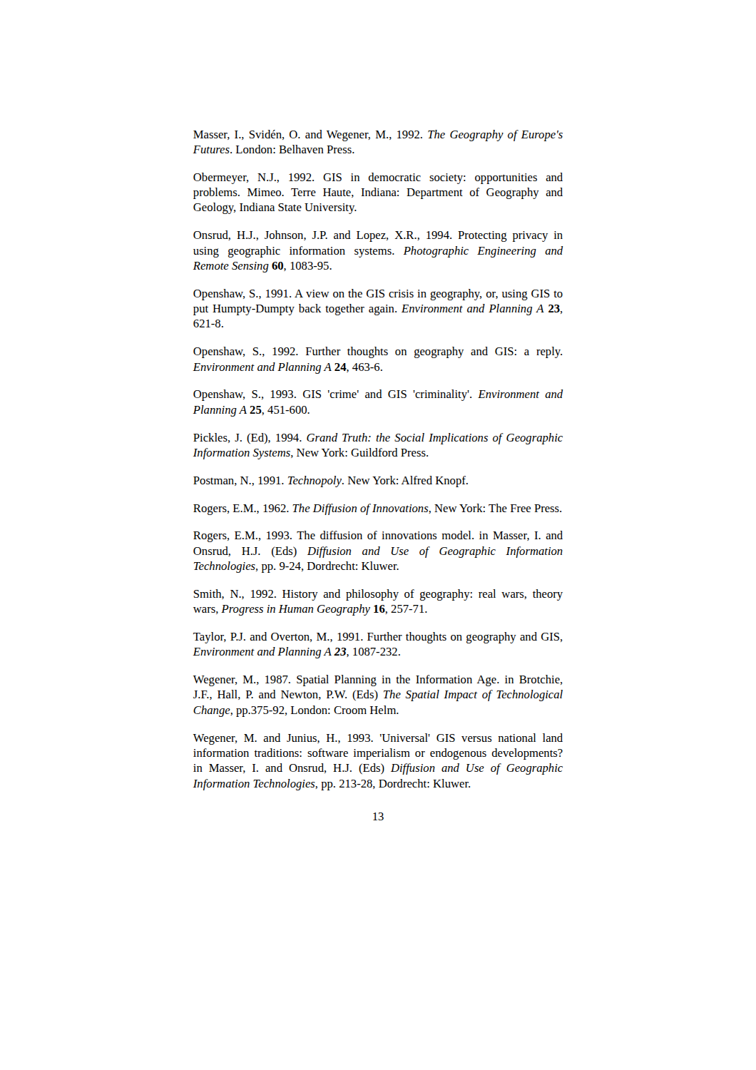Masser, I., Svidén, O. and Wegener, M., 1992. The Geography of Europe's Futures. London: Belhaven Press.
Obermeyer, N.J., 1992. GIS in democratic society: opportunities and problems. Mimeo. Terre Haute, Indiana: Department of Geography and Geology, Indiana State University.
Onsrud, H.J., Johnson, J.P. and Lopez, X.R., 1994. Protecting privacy in using geographic information systems. Photographic Engineering and Remote Sensing 60, 1083-95.
Openshaw, S., 1991. A view on the GIS crisis in geography, or, using GIS to put Humpty-Dumpty back together again. Environment and Planning A 23, 621-8.
Openshaw, S., 1992. Further thoughts on geography and GIS: a reply. Environment and Planning A 24, 463-6.
Openshaw, S., 1993. GIS 'crime' and GIS 'criminality'. Environment and Planning A 25, 451-600.
Pickles, J. (Ed), 1994. Grand Truth: the Social Implications of Geographic Information Systems, New York: Guildford Press.
Postman, N., 1991. Technopoly. New York: Alfred Knopf.
Rogers, E.M., 1962. The Diffusion of Innovations, New York: The Free Press.
Rogers, E.M., 1993. The diffusion of innovations model. in Masser, I. and Onsrud, H.J. (Eds) Diffusion and Use of Geographic Information Technologies, pp. 9-24, Dordrecht: Kluwer.
Smith, N., 1992. History and philosophy of geography: real wars, theory wars, Progress in Human Geography 16, 257-71.
Taylor, P.J. and Overton, M., 1991. Further thoughts on geography and GIS, Environment and Planning A 23, 1087-232.
Wegener, M., 1987. Spatial Planning in the Information Age. in Brotchie, J.F., Hall, P. and Newton, P.W. (Eds) The Spatial Impact of Technological Change, pp.375-92, London: Croom Helm.
Wegener, M. and Junius, H., 1993. 'Universal' GIS versus national land information traditions: software imperialism or endogenous developments? in Masser, I. and Onsrud, H.J. (Eds) Diffusion and Use of Geographic Information Technologies, pp. 213-28, Dordrecht: Kluwer.
13